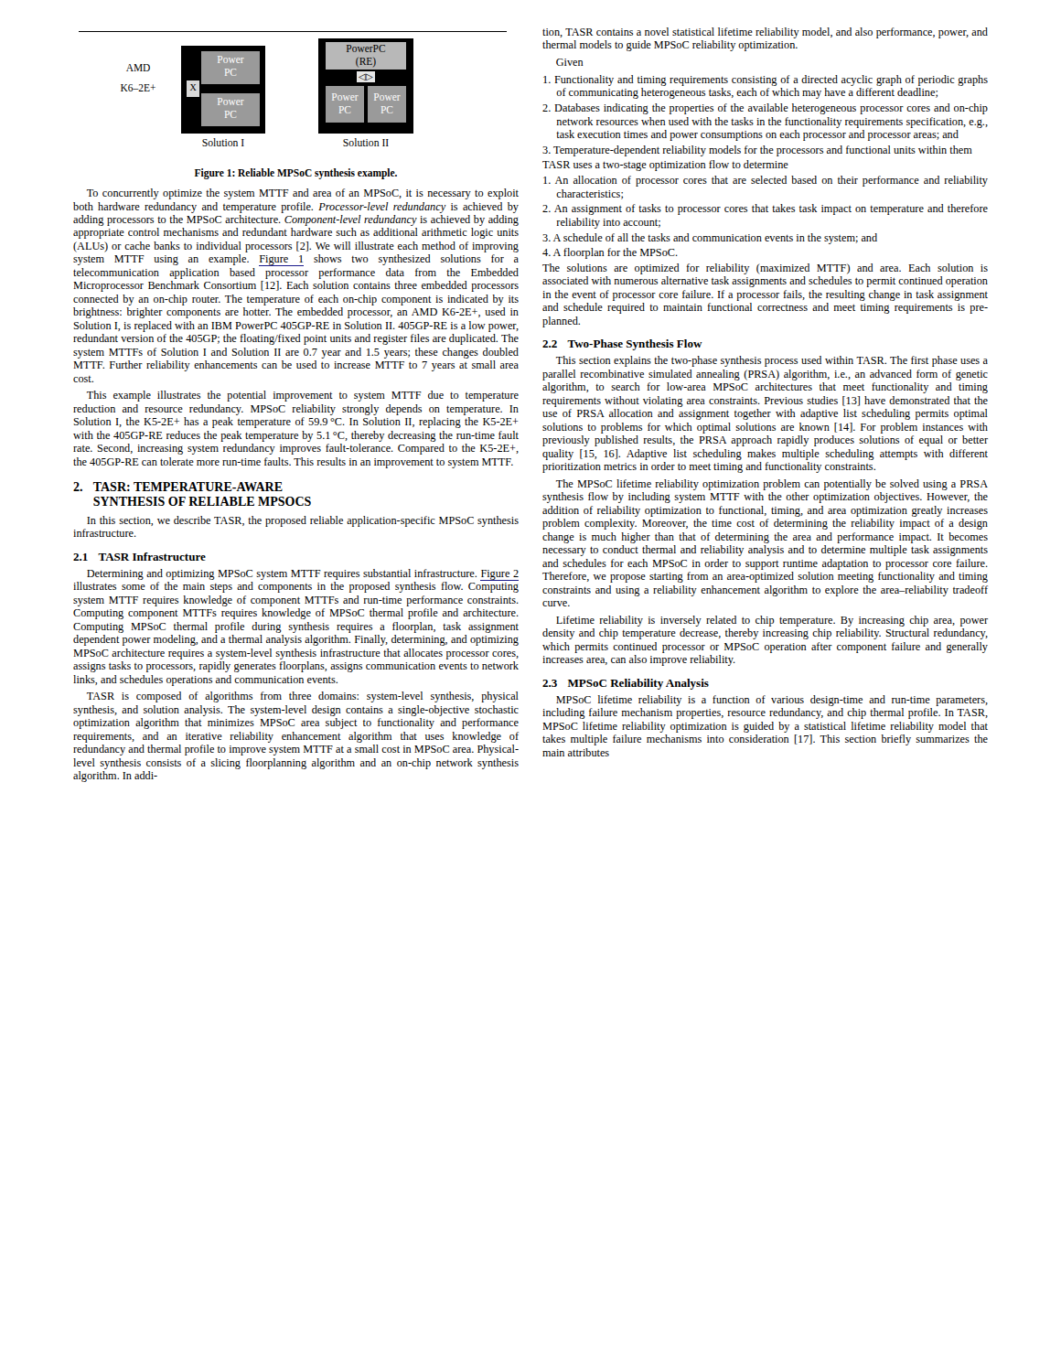Power
PC
Power
PC
X
AMD
K6–2E+
Solution I
PowerPC
(RE)
◁▷
Power
PC
Power
PC
Solution II
Figure 1: Reliable MPSoC synthesis example.
To concurrently optimize the system MTTF and area of an MPSoC, it is necessary to exploit both hardware redundancy and temperature profile. Processor-level redundancy is achieved by adding processors to the MPSoC architecture. Component-level redundancy is achieved by adding appropriate control mechanisms and redundant hardware such as additional arithmetic logic units (ALUs) or cache banks to individual processors [2]. We will illustrate each method of improving system MTTF using an example. Figure 1 shows two synthesized solutions for a telecommunication application based processor performance data from the Embedded Microprocessor Benchmark Consortium [12]. Each solution contains three embedded processors connected by an on-chip router. The temperature of each on-chip component is indicated by its brightness: brighter components are hotter. The embedded processor, an AMD K6-2E+, used in Solution I, is replaced with an IBM PowerPC 405GP-RE in Solution II. 405GP-RE is a low power, redundant version of the 405GP; the floating/fixed point units and register files are duplicated. The system MTTFs of Solution I and Solution II are 0.7 year and 1.5 years; these changes doubled MTTF. Further reliability enhancements can be used to increase MTTF to 7 years at small area cost.
This example illustrates the potential improvement to system MTTF due to temperature reduction and resource redundancy. MPSoC reliability strongly depends on temperature. In Solution I, the K5-2E+ has a peak temperature of 59.9 °C. In Solution II, replacing the K5-2E+ with the 405GP-RE reduces the peak temperature by 5.1 °C, thereby decreasing the run-time fault rate. Second, increasing system redundancy improves fault-tolerance. Compared to the K5-2E+, the 405GP-RE can tolerate more run-time faults. This results in an improvement to system MTTF.
2. TASR: TEMPERATURE-AWARE
SYNTHESIS OF RELIABLE MPSOCS
In this section, we describe TASR, the proposed reliable application-specific MPSoC synthesis infrastructure.
2.1 TASR Infrastructure
Determining and optimizing MPSoC system MTTF requires substantial infrastructure. Figure 2 illustrates some of the main steps and components in the proposed synthesis flow. Computing system MTTF requires knowledge of component MTTFs and run-time performance constraints. Computing component MTTFs requires knowledge of MPSoC thermal profile and architecture. Computing MPSoC thermal profile during synthesis requires a floorplan, task assignment dependent power modeling, and a thermal analysis algorithm. Finally, determining, and optimizing MPSoC architecture requires a system-level synthesis infrastructure that allocates processor cores, assigns tasks to processors, rapidly generates floorplans, assigns communication events to network links, and schedules operations and communication events.
TASR is composed of algorithms from three domains: system-level synthesis, physical synthesis, and solution analysis. The system-level design contains a single-objective stochastic optimization algorithm that minimizes MPSoC area subject to functionality and performance requirements, and an iterative reliability enhancement algorithm that uses knowledge of redundancy and thermal profile to improve system MTTF at a small cost in MPSoC area. Physical-level synthesis consists of a slicing floorplanning algorithm and an on-chip network synthesis algorithm. In addi-
tion, TASR contains a novel statistical lifetime reliability model, and also performance, power, and thermal models to guide MPSoC reliability optimization.
Given
1. Functionality and timing requirements consisting of a directed acyclic graph of periodic graphs of communicating heterogeneous tasks, each of which may have a different deadline;
2. Databases indicating the properties of the available heterogeneous processor cores and on-chip network resources when used with the tasks in the functionality requirements specification, e.g., task execution times and power consumptions on each processor and processor areas; and
3. Temperature-dependent reliability models for the processors and functional units within them
TASR uses a two-stage optimization flow to determine
1. An allocation of processor cores that are selected based on their performance and reliability characteristics;
2. An assignment of tasks to processor cores that takes task impact on temperature and therefore reliability into account;
3. A schedule of all the tasks and communication events in the system; and
4. A floorplan for the MPSoC.
The solutions are optimized for reliability (maximized MTTF) and area. Each solution is associated with numerous alternative task assignments and schedules to permit continued operation in the event of processor core failure. If a processor fails, the resulting change in task assignment and schedule required to maintain functional correctness and meet timing requirements is pre-planned.
2.2 Two-Phase Synthesis Flow
This section explains the two-phase synthesis process used within TASR. The first phase uses a parallel recombinative simulated annealing (PRSA) algorithm, i.e., an advanced form of genetic algorithm, to search for low-area MPSoC architectures that meet functionality and timing requirements without violating area constraints. Previous studies [13] have demonstrated that the use of PRSA allocation and assignment together with adaptive list scheduling permits optimal solutions to problems for which optimal solutions are known [14]. For problem instances with previously published results, the PRSA approach rapidly produces solutions of equal or better quality [15, 16]. Adaptive list scheduling makes multiple scheduling attempts with different prioritization metrics in order to meet timing and functionality constraints.
The MPSoC lifetime reliability optimization problem can potentially be solved using a PRSA synthesis flow by including system MTTF with the other optimization objectives. However, the addition of reliability optimization to functional, timing, and area optimization greatly increases problem complexity. Moreover, the time cost of determining the reliability impact of a design change is much higher than that of determining the area and performance impact. It becomes necessary to conduct thermal and reliability analysis and to determine multiple task assignments and schedules for each MPSoC in order to support runtime adaptation to processor core failure. Therefore, we propose starting from an area-optimized solution meeting functionality and timing constraints and using a reliability enhancement algorithm to explore the area–reliability tradeoff curve.
Lifetime reliability is inversely related to chip temperature. By increasing chip area, power density and chip temperature decrease, thereby increasing chip reliability. Structural redundancy, which permits continued processor or MPSoC operation after component failure and generally increases area, can also improve reliability.
2.3 MPSoC Reliability Analysis
MPSoC lifetime reliability is a function of various design-time and run-time parameters, including failure mechanism properties, resource redundancy, and chip thermal profile. In TASR, MPSoC lifetime reliability optimization is guided by a statistical lifetime reliability model that takes multiple failure mechanisms into consideration [17]. This section briefly summarizes the main attributes